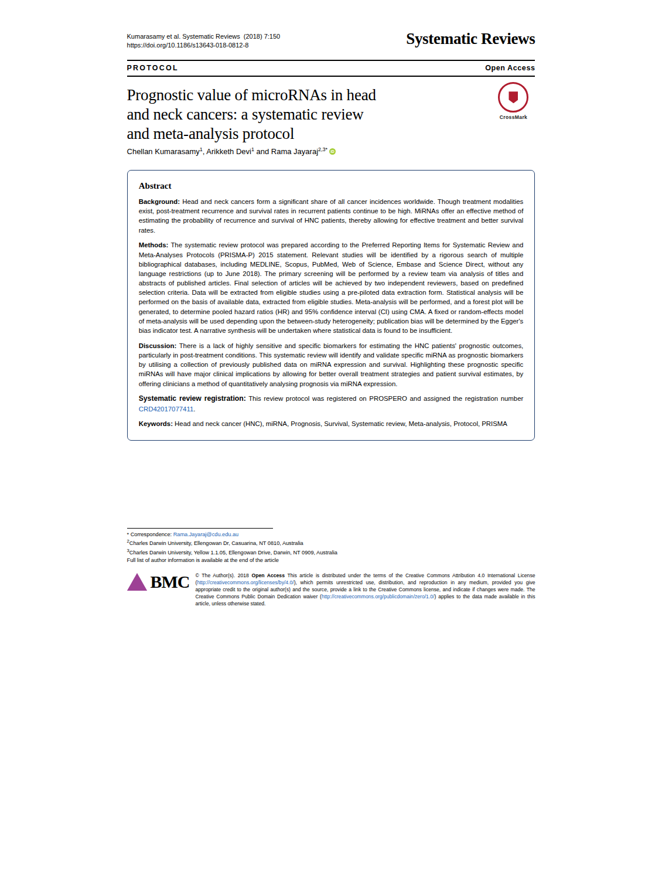Kumarasamy et al. Systematic Reviews (2018) 7:150
https://doi.org/10.1186/s13643-018-0812-8
Systematic Reviews
PROTOCOL
Open Access
CrossMark
Prognostic value of microRNAs in head
and neck cancers: a systematic review
and meta-analysis protocol
Chellan Kumarasamy1, Arikketh Devi1 and Rama Jayaraj2,3*
Abstract
Background: Head and neck cancers form a significant share of all cancer incidences worldwide. Though treatment modalities exist, post-treatment recurrence and survival rates in recurrent patients continue to be high. MiRNAs offer an effective method of estimating the probability of recurrence and survival of HNC patients, thereby allowing for effective treatment and better survival rates.
Methods: The systematic review protocol was prepared according to the Preferred Reporting Items for Systematic Review and Meta-Analyses Protocols (PRISMA-P) 2015 statement. Relevant studies will be identified by a rigorous search of multiple bibliographical databases, including MEDLINE, Scopus, PubMed, Web of Science, Embase and Science Direct, without any language restrictions (up to June 2018). The primary screening will be performed by a review team via analysis of titles and abstracts of published articles. Final selection of articles will be achieved by two independent reviewers, based on predefined selection criteria. Data will be extracted from eligible studies using a pre-piloted data extraction form. Statistical analysis will be performed on the basis of available data, extracted from eligible studies. Meta-analysis will be performed, and a forest plot will be generated, to determine pooled hazard ratios (HR) and 95% confidence interval (CI) using CMA. A fixed or random-effects model of meta-analysis will be used depending upon the between-study heterogeneity; publication bias will be determined by the Egger's bias indicator test. A narrative synthesis will be undertaken where statistical data is found to be insufficient.
Discussion: There is a lack of highly sensitive and specific biomarkers for estimating the HNC patients' prognostic outcomes, particularly in post-treatment conditions. This systematic review will identify and validate specific miRNA as prognostic biomarkers by utilising a collection of previously published data on miRNA expression and survival. Highlighting these prognostic specific miRNAs will have major clinical implications by allowing for better overall treatment strategies and patient survival estimates, by offering clinicians a method of quantitatively analysing prognosis via miRNA expression.
Systematic review registration: This review protocol was registered on PROSPERO and assigned the registration number CRD42017077411.
Keywords: Head and neck cancer (HNC), miRNA, Prognosis, Survival, Systematic review, Meta-analysis, Protocol, PRISMA
* Correspondence: Rama.Jayaraj@cdu.edu.au
2Charles Darwin University, Ellengowan Dr, Casuarina, NT 0810, Australia
3Charles Darwin University, Yellow 1.1.05, Ellengowan Drive, Darwin, NT 0909, Australia
Full list of author information is available at the end of the article
BMC
© The Author(s). 2018 Open Access This article is distributed under the terms of the Creative Commons Attribution 4.0 International License (http://creativecommons.org/licenses/by/4.0/), which permits unrestricted use, distribution, and reproduction in any medium, provided you give appropriate credit to the original author(s) and the source, provide a link to the Creative Commons license, and indicate if changes were made. The Creative Commons Public Domain Dedication waiver (http://creativecommons.org/publicdomain/zero/1.0/) applies to the data made available in this article, unless otherwise stated.